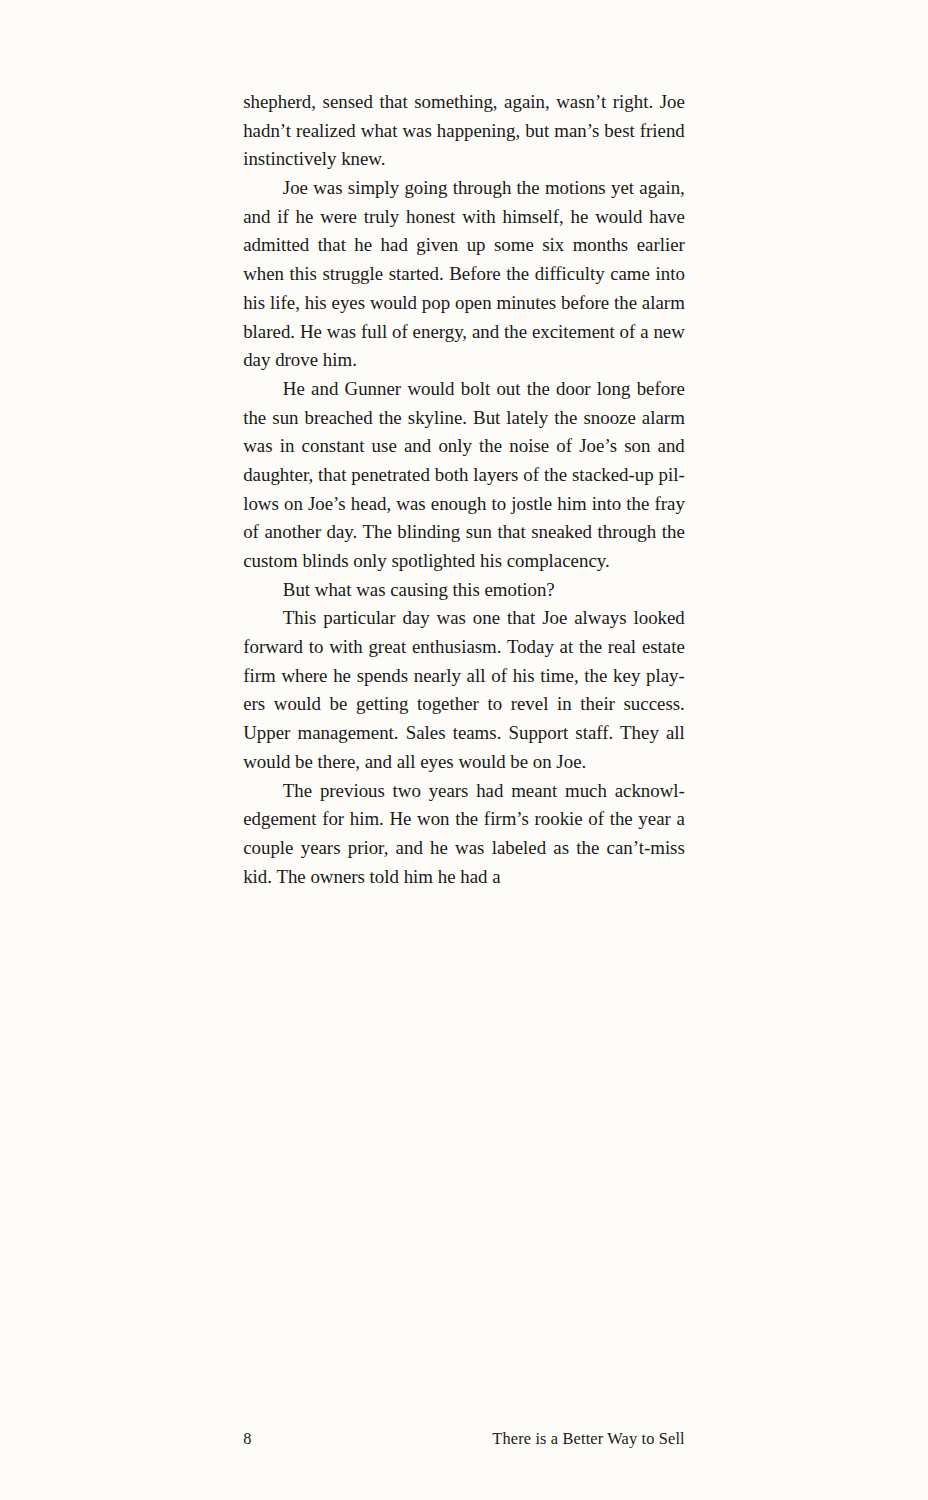shepherd, sensed that something, again, wasn’t right. Joe hadn’t realized what was happening, but man’s best friend instinctively knew.
Joe was simply going through the motions yet again, and if he were truly honest with himself, he would have admitted that he had given up some six months earlier when this struggle started. Before the difficulty came into his life, his eyes would pop open minutes before the alarm blared. He was full of energy, and the excitement of a new day drove him.
He and Gunner would bolt out the door long before the sun breached the skyline. But lately the snooze alarm was in constant use and only the noise of Joe’s son and daughter, that penetrated both layers of the stacked-up pillows on Joe’s head, was enough to jostle him into the fray of another day. The blinding sun that sneaked through the custom blinds only spotlighted his complacency.
But what was causing this emotion?
This particular day was one that Joe always looked forward to with great enthusiasm. Today at the real estate firm where he spends nearly all of his time, the key players would be getting together to revel in their success. Upper management. Sales teams. Support staff. They all would be there, and all eyes would be on Joe.
The previous two years had meant much acknowledgement for him. He won the firm’s rookie of the year a couple years prior, and he was labeled as the can’t-miss kid. The owners told him he had a
8 There is a Better Way to Sell